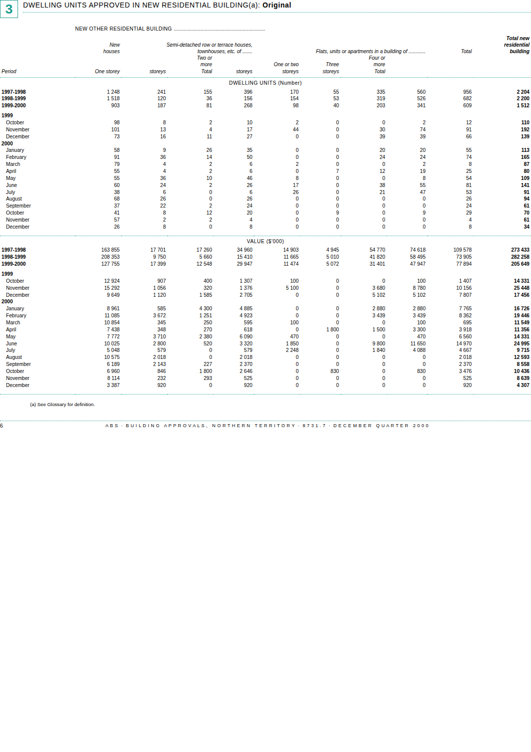3
DWELLING UNITS APPROVED IN NEW RESIDENTIAL BUILDING(a): Original
NEW OTHER RESIDENTIAL BUILDING .................................................................
| | New houses | Semi-detached row or terrace houses, townhouses, etc. of ....... | Flats, units or apartments in a building of ............ | Total | Total new residential building |
| --- | --- | --- | --- | --- | --- |
| | | | Two or more | | One or two | Three | Four or more | | | |
| Period | One storey | storeys | Total | storeys | storeys | storeys | Total | | | |
| DWELLING UNITS (Number) |
| 1997-1998 | 1 248 | 241 | 155 | 396 | 170 | 55 | 335 | 560 | 956 | 2 204 |
| 1998-1999 | 1 518 | 120 | 36 | 156 | 154 | 53 | 319 | 526 | 682 | 2 200 |
| 1999-2000 | 903 | 187 | 81 | 268 | 98 | 40 | 203 | 341 | 609 | 1 512 |
| 1999 | |
| October | 98 | 8 | 2 | 10 | 2 | 0 | 0 | 2 | 12 | 110 |
| November | 101 | 13 | 4 | 17 | 44 | 0 | 30 | 74 | 91 | 192 |
| December | 73 | 16 | 11 | 27 | 0 | 0 | 39 | 39 | 66 | 139 |
| 2000 | |
| January | 58 | 9 | 26 | 35 | 0 | 0 | 20 | 20 | 55 | 113 |
| February | 91 | 36 | 14 | 50 | 0 | 0 | 24 | 24 | 74 | 165 |
| March | 79 | 4 | 2 | 6 | 2 | 0 | 0 | 2 | 8 | 87 |
| April | 55 | 4 | 2 | 6 | 0 | 7 | 12 | 19 | 25 | 80 |
| May | 55 | 36 | 10 | 46 | 8 | 0 | 0 | 8 | 54 | 109 |
| June | 60 | 24 | 2 | 26 | 17 | 0 | 38 | 55 | 81 | 141 |
| July | 38 | 6 | 0 | 6 | 26 | 0 | 21 | 47 | 53 | 91 |
| August | 68 | 26 | 0 | 26 | 0 | 0 | 0 | 0 | 26 | 94 |
| September | 37 | 22 | 2 | 24 | 0 | 0 | 0 | 0 | 24 | 61 |
| October | 41 | 8 | 12 | 20 | 0 | 9 | 0 | 9 | 29 | 70 |
| November | 57 | 2 | 2 | 4 | 0 | 0 | 0 | 0 | 4 | 61 |
| December | 26 | 8 | 0 | 8 | 0 | 0 | 0 | 0 | 8 | 34 |
| VALUE ($'000) |
| 1997-1998 | 163 855 | 17 701 | 17 260 | 34 960 | 14 903 | 4 945 | 54 770 | 74 618 | 109 578 | 273 433 |
| 1998-1999 | 208 353 | 9 750 | 5 660 | 15 410 | 11 665 | 5 010 | 41 820 | 58 495 | 73 905 | 282 258 |
| 1999-2000 | 127 755 | 17 399 | 12 548 | 29 947 | 11 474 | 5 072 | 31 401 | 47 947 | 77 894 | 205 649 |
| 1999 | |
| October | 12 924 | 907 | 400 | 1 307 | 100 | 0 | 0 | 100 | 1 407 | 14 331 |
| November | 15 292 | 1 056 | 320 | 1 376 | 5 100 | 0 | 3 680 | 8 780 | 10 156 | 25 448 |
| December | 9 649 | 1 120 | 1 585 | 2 705 | 0 | 0 | 5 102 | 5 102 | 7 807 | 17 456 |
| 2000 | |
| January | 8 961 | 585 | 4 300 | 4 885 | 0 | 0 | 2 880 | 2 880 | 7 765 | 16 726 |
| February | 11 085 | 3 672 | 1 251 | 4 923 | 0 | 0 | 3 439 | 3 439 | 8 362 | 19 446 |
| March | 10 854 | 345 | 250 | 595 | 100 | 0 | 0 | 100 | 695 | 11 549 |
| April | 7 438 | 348 | 270 | 618 | 0 | 1 800 | 1 500 | 3 300 | 3 918 | 11 356 |
| May | 7 772 | 3 710 | 2 380 | 6 090 | 470 | 0 | 0 | 470 | 6 560 | 14 331 |
| June | 10 025 | 2 800 | 520 | 3 320 | 1 850 | 0 | 9 800 | 11 650 | 14 970 | 24 995 |
| July | 5 048 | 579 | 0 | 579 | 2 248 | 0 | 1 840 | 4 088 | 4 667 | 9 715 |
| August | 10 575 | 2 018 | 0 | 2 018 | 0 | 0 | 0 | 0 | 2 018 | 12 593 |
| September | 6 189 | 2 143 | 227 | 2 370 | 0 | 0 | 0 | 0 | 2 370 | 8 558 |
| October | 6 960 | 846 | 1 800 | 2 646 | 0 | 830 | 0 | 830 | 3 476 | 10 436 |
| November | 8 114 | 232 | 293 | 525 | 0 | 0 | 0 | 0 | 525 | 8 639 |
| December | 3 387 | 920 | 0 | 920 | 0 | 0 | 0 | 0 | 920 | 4 307 |
(a) See Glossary for definition.
6 A B S · B U I L D I N G A P P R O V A L S , N O R T H E R N T E R R I T O R Y · 8 7 3 1 . 7 · D E C E M B E R Q U A R T E R 2 0 0 0